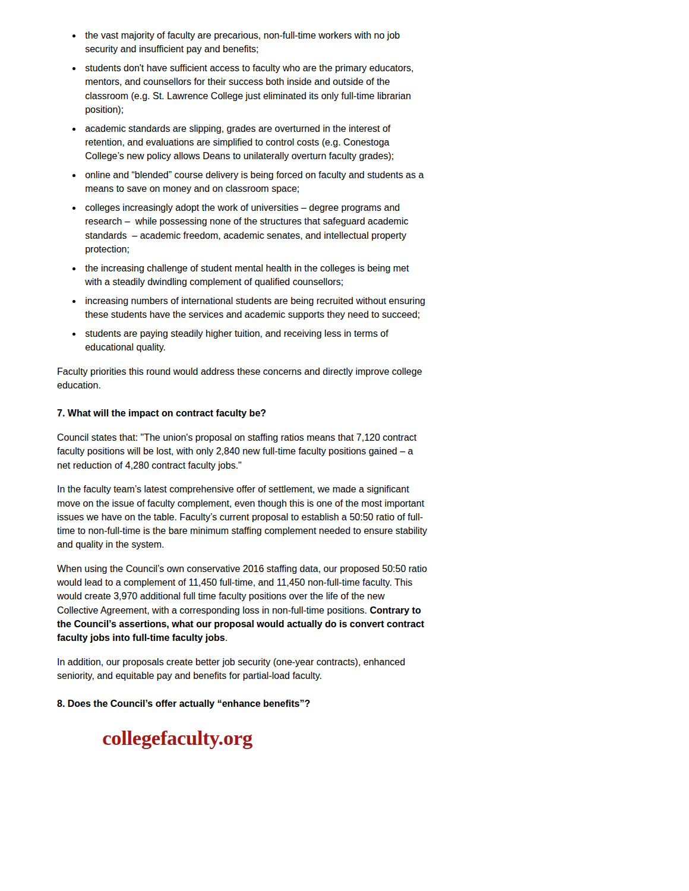the vast majority of faculty are precarious, non-full-time workers with no job security and insufficient pay and benefits;
students don't have sufficient access to faculty who are the primary educators, mentors, and counsellors for their success both inside and outside of the classroom (e.g. St. Lawrence College just eliminated its only full-time librarian position);
academic standards are slipping, grades are overturned in the interest of retention, and evaluations are simplified to control costs (e.g. Conestoga College’s new policy allows Deans to unilaterally overturn faculty grades);
online and “blended” course delivery is being forced on faculty and students as a means to save on money and on classroom space;
colleges increasingly adopt the work of universities – degree programs and research – while possessing none of the structures that safeguard academic standards – academic freedom, academic senates, and intellectual property protection;
the increasing challenge of student mental health in the colleges is being met with a steadily dwindling complement of qualified counsellors;
increasing numbers of international students are being recruited without ensuring these students have the services and academic supports they need to succeed;
students are paying steadily higher tuition, and receiving less in terms of educational quality.
Faculty priorities this round would address these concerns and directly improve college education.
7. What will the impact on contract faculty be?
Council states that: "The union's proposal on staffing ratios means that 7,120 contract faculty positions will be lost, with only 2,840 new full-time faculty positions gained – a net reduction of 4,280 contract faculty jobs."
In the faculty team’s latest comprehensive offer of settlement, we made a significant move on the issue of faculty complement, even though this is one of the most important issues we have on the table. Faculty’s current proposal to establish a 50:50 ratio of full-time to non-full-time is the bare minimum staffing complement needed to ensure stability and quality in the system.
When using the Council’s own conservative 2016 staffing data, our proposed 50:50 ratio would lead to a complement of 11,450 full-time, and 11,450 non-full-time faculty. This would create 3,970 additional full time faculty positions over the life of the new Collective Agreement, with a corresponding loss in non-full-time positions. Contrary to the Council’s assertions, what our proposal would actually do is convert contract faculty jobs into full-time faculty jobs.
In addition, our proposals create better job security (one-year contracts), enhanced seniority, and equitable pay and benefits for partial-load faculty.
8. Does the Council’s offer actually “enhance benefits”?
collegefaculty.org